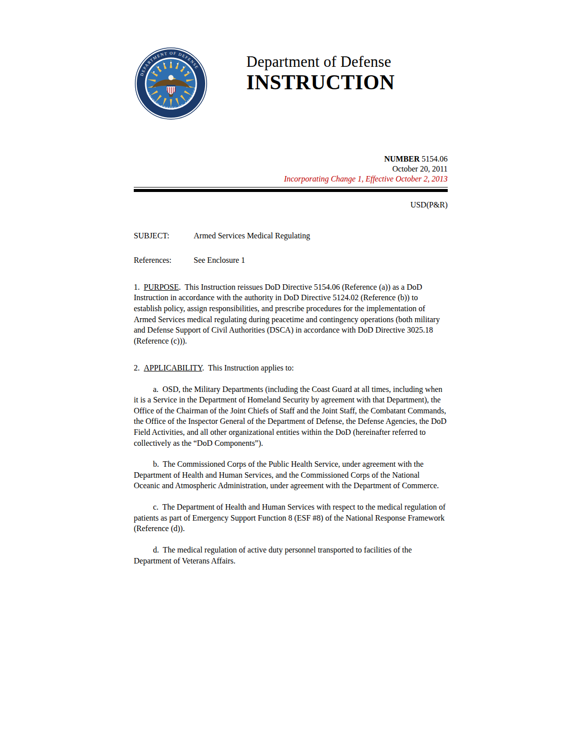DEPARTMENT OF DEFENSE UNITED STATES OF AMERICA
Department of Defense
INSTRUCTION
NUMBER 5154.06
October 20, 2011
Incorporating Change 1, Effective October 2, 2013
USD(P&R)
SUBJECT:
Armed Services Medical Regulating
References:
See Enclosure 1
1. PURPOSE. This Instruction reissues DoD Directive 5154.06 (Reference (a)) as a DoD Instruction in accordance with the authority in DoD Directive 5124.02 (Reference (b)) to establish policy, assign responsibilities, and prescribe procedures for the implementation of Armed Services medical regulating during peacetime and contingency operations (both military and Defense Support of Civil Authorities (DSCA) in accordance with DoD Directive 3025.18 (Reference (c))).
2. APPLICABILITY. This Instruction applies to:
a. OSD, the Military Departments (including the Coast Guard at all times, including when it is a Service in the Department of Homeland Security by agreement with that Department), the Office of the Chairman of the Joint Chiefs of Staff and the Joint Staff, the Combatant Commands, the Office of the Inspector General of the Department of Defense, the Defense Agencies, the DoD Field Activities, and all other organizational entities within the DoD (hereinafter referred to collectively as the “DoD Components”).
b. The Commissioned Corps of the Public Health Service, under agreement with the Department of Health and Human Services, and the Commissioned Corps of the National Oceanic and Atmospheric Administration, under agreement with the Department of Commerce.
c. The Department of Health and Human Services with respect to the medical regulation of patients as part of Emergency Support Function 8 (ESF #8) of the National Response Framework (Reference (d)).
d. The medical regulation of active duty personnel transported to facilities of the Department of Veterans Affairs.